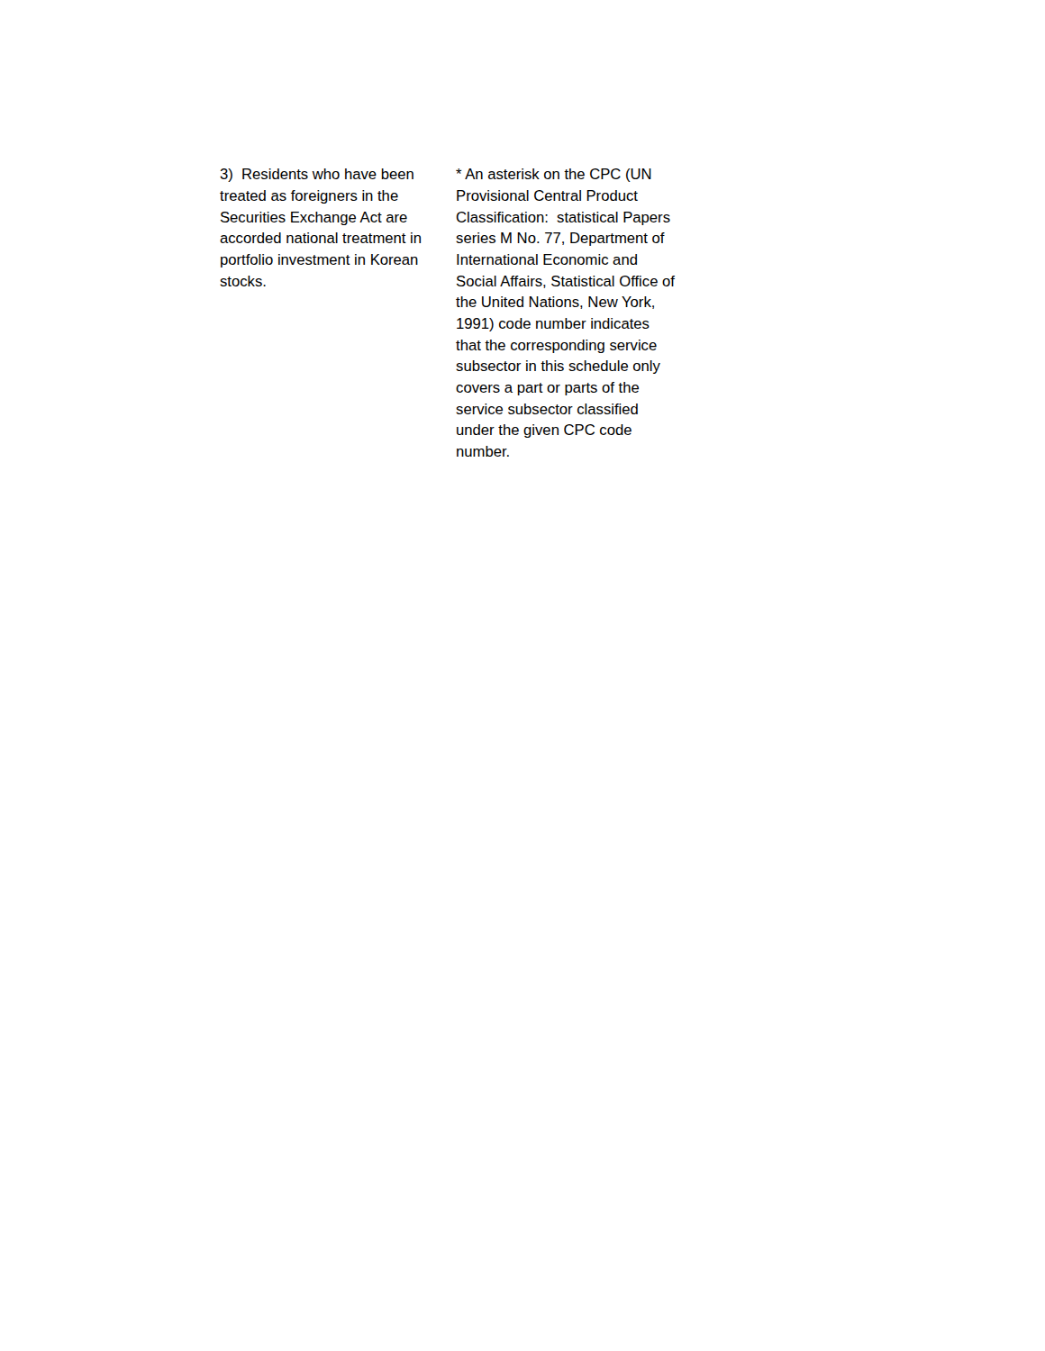3) Residents who have been treated as foreigners in the Securities Exchange Act are accorded national treatment in portfolio investment in Korean stocks.
* An asterisk on the CPC (UN Provisional Central Product Classification: statistical Papers series M No. 77, Department of International Economic and Social Affairs, Statistical Office of the United Nations, New York, 1991) code number indicates that the corresponding service subsector in this schedule only covers a part or parts of the service subsector classified under the given CPC code number.